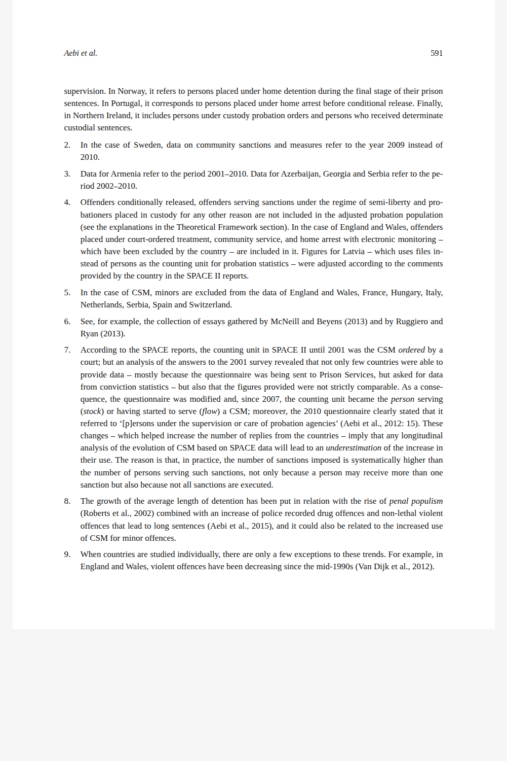Aebi et al. 591
supervision. In Norway, it refers to persons placed under home detention during the final stage of their prison sentences. In Portugal, it corresponds to persons placed under home arrest before conditional release. Finally, in Northern Ireland, it includes persons under custody probation orders and persons who received determinate custodial sentences.
In the case of Sweden, data on community sanctions and measures refer to the year 2009 instead of 2010.
Data for Armenia refer to the period 2001–2010. Data for Azerbaijan, Georgia and Serbia refer to the period 2002–2010.
Offenders conditionally released, offenders serving sanctions under the regime of semi-liberty and probationers placed in custody for any other reason are not included in the adjusted probation population (see the explanations in the Theoretical Framework section). In the case of England and Wales, offenders placed under court-ordered treatment, community service, and home arrest with electronic monitoring – which have been excluded by the country – are included in it. Figures for Latvia – which uses files instead of persons as the counting unit for probation statistics – were adjusted according to the comments provided by the country in the SPACE II reports.
In the case of CSM, minors are excluded from the data of England and Wales, France, Hungary, Italy, Netherlands, Serbia, Spain and Switzerland.
See, for example, the collection of essays gathered by McNeill and Beyens (2013) and by Ruggiero and Ryan (2013).
According to the SPACE reports, the counting unit in SPACE II until 2001 was the CSM ordered by a court; but an analysis of the answers to the 2001 survey revealed that not only few countries were able to provide data – mostly because the questionnaire was being sent to Prison Services, but asked for data from conviction statistics – but also that the figures provided were not strictly comparable. As a consequence, the questionnaire was modified and, since 2007, the counting unit became the person serving (stock) or having started to serve (flow) a CSM; moreover, the 2010 questionnaire clearly stated that it referred to ‘[p]ersons under the supervision or care of probation agencies’ (Aebi et al., 2012: 15). These changes – which helped increase the number of replies from the countries – imply that any longitudinal analysis of the evolution of CSM based on SPACE data will lead to an underestimation of the increase in their use. The reason is that, in practice, the number of sanctions imposed is systematically higher than the number of persons serving such sanctions, not only because a person may receive more than one sanction but also because not all sanctions are executed.
The growth of the average length of detention has been put in relation with the rise of penal populism (Roberts et al., 2002) combined with an increase of police recorded drug offences and non-lethal violent offences that lead to long sentences (Aebi et al., 2015), and it could also be related to the increased use of CSM for minor offences.
When countries are studied individually, there are only a few exceptions to these trends. For example, in England and Wales, violent offences have been decreasing since the mid-1990s (Van Dijk et al., 2012).